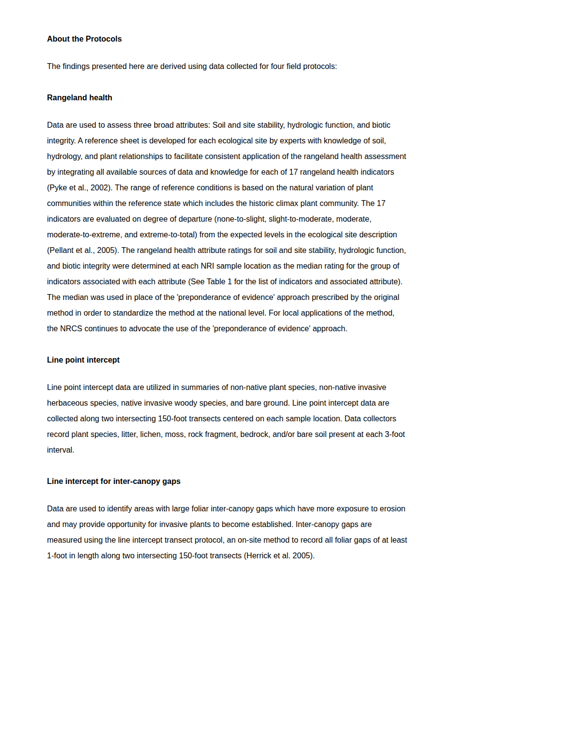About the Protocols
The findings presented here are derived using data collected for four field protocols:
Rangeland health
Data are used to assess three broad attributes: Soil and site stability, hydrologic function, and biotic integrity. A reference sheet is developed for each ecological site by experts with knowledge of soil, hydrology, and plant relationships to facilitate consistent application of the rangeland health assessment by integrating all available sources of data and knowledge for each of 17 rangeland health indicators (Pyke et al., 2002). The range of reference conditions is based on the natural variation of plant communities within the reference state which includes the historic climax plant community. The 17 indicators are evaluated on degree of departure (none-to-slight, slight-to-moderate, moderate, moderate-to-extreme, and extreme-to-total) from the expected levels in the ecological site description (Pellant et al., 2005). The rangeland health attribute ratings for soil and site stability, hydrologic function, and biotic integrity were determined at each NRI sample location as the median rating for the group of indicators associated with each attribute (See Table 1 for the list of indicators and associated attribute). The median was used in place of the 'preponderance of evidence' approach prescribed by the original method in order to standardize the method at the national level. For local applications of the method, the NRCS continues to advocate the use of the 'preponderance of evidence' approach.
Line point intercept
Line point intercept data are utilized in summaries of non-native plant species, non-native invasive herbaceous species, native invasive woody species, and bare ground. Line point intercept data are collected along two intersecting 150-foot transects centered on each sample location. Data collectors record plant species, litter, lichen, moss, rock fragment, bedrock, and/or bare soil present at each 3-foot interval.
Line intercept for inter-canopy gaps
Data are used to identify areas with large foliar inter-canopy gaps which have more exposure to erosion and may provide opportunity for invasive plants to become established. Inter-canopy gaps are measured using the line intercept transect protocol, an on-site method to record all foliar gaps of at least 1-foot in length along two intersecting 150-foot transects (Herrick et al. 2005).